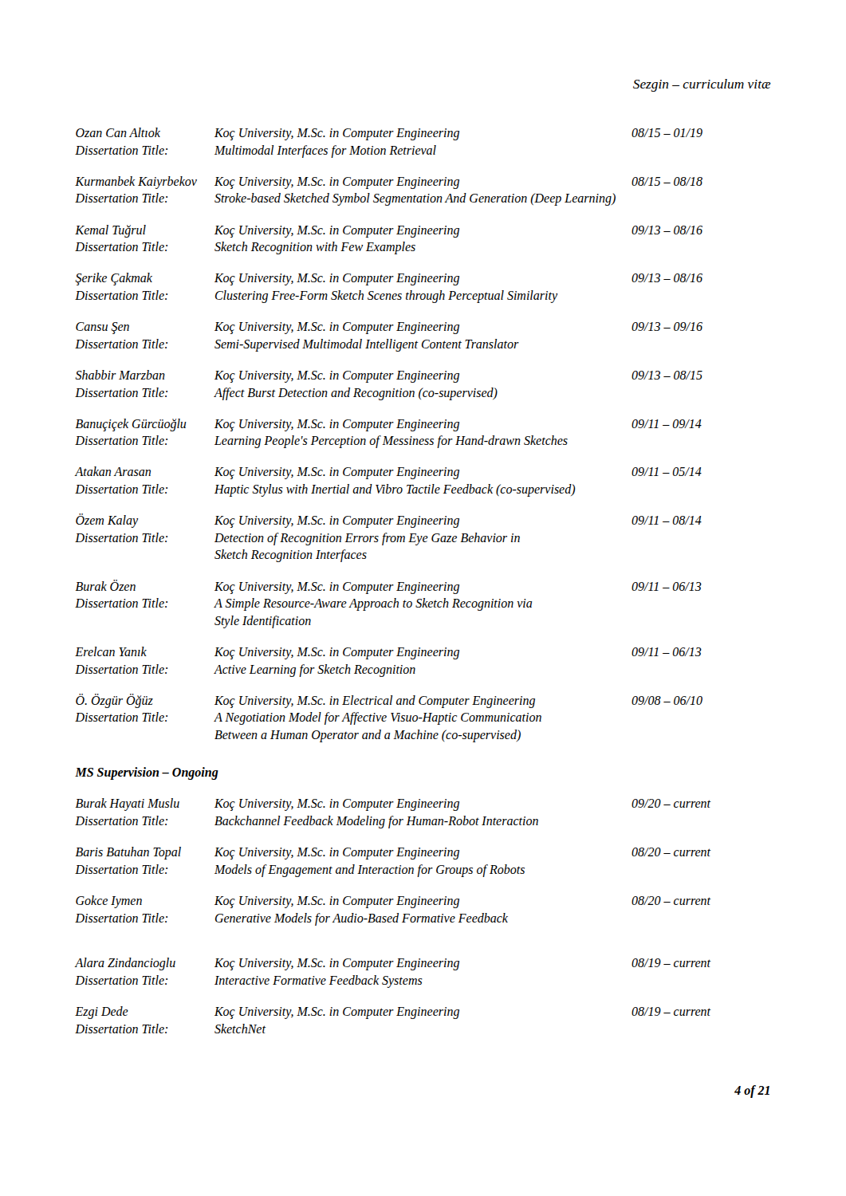Sezgin – curriculum vitæ
| Ozan Can Altıok | Koç University, M.Sc. in Computer Engineering | 08/15 – 01/19 |
| Dissertation Title: | Multimodal Interfaces for Motion Retrieval | |
| Kurmanbek Kaiyrbekov | Koç University, M.Sc. in Computer Engineering | 08/15 – 08/18 |
| Dissertation Title: | Stroke-based Sketched Symbol Segmentation And Generation (Deep Learning) | |
| Kemal Tuğrul | Koç University, M.Sc. in Computer Engineering | 09/13 – 08/16 |
| Dissertation Title: | Sketch Recognition with Few Examples | |
| Şerike Çakmak | Koç University, M.Sc. in Computer Engineering | 09/13 – 08/16 |
| Dissertation Title: | Clustering Free-Form Sketch Scenes through Perceptual Similarity | |
| Cansu Şen | Koç University, M.Sc. in Computer Engineering | 09/13 – 09/16 |
| Dissertation Title: | Semi-Supervised Multimodal Intelligent Content Translator | |
| Shabbir Marzban | Koç University, M.Sc. in Computer Engineering | 09/13 – 08/15 |
| Dissertation Title: | Affect Burst Detection and Recognition (co-supervised) | |
| Banuçiçek Gürcüoğlu | Koç University, M.Sc. in Computer Engineering | 09/11 – 09/14 |
| Dissertation Title: | Learning People's Perception of Messiness for Hand-drawn Sketches | |
| Atakan Arasan | Koç University, M.Sc. in Computer Engineering | 09/11 – 05/14 |
| Dissertation Title: | Haptic Stylus with Inertial and Vibro Tactile Feedback (co-supervised) | |
| Özem Kalay | Koç University, M.Sc. in Computer Engineering | 09/11 – 08/14 |
| Dissertation Title: | Detection of Recognition Errors from Eye Gaze Behavior in Sketch Recognition Interfaces | |
| Burak Özen | Koç University, M.Sc. in Computer Engineering | 09/11 – 06/13 |
| Dissertation Title: | A Simple Resource-Aware Approach to Sketch Recognition via Style Identification | |
| Erelcan Yanık | Koç University, M.Sc. in Computer Engineering | 09/11 – 06/13 |
| Dissertation Title: | Active Learning for Sketch Recognition | |
| Ö. Özgür Öğüz | Koç University, M.Sc. in Electrical and Computer Engineering | 09/08 – 06/10 |
| Dissertation Title: | A Negotiation Model for Affective Visuo-Haptic Communication Between a Human Operator and a Machine (co-supervised) | |
MS Supervision – Ongoing
| Burak Hayati Muslu | Koç University, M.Sc. in Computer Engineering | 09/20 – current |
| Dissertation Title: | Backchannel Feedback Modeling for Human-Robot Interaction | |
| Baris Batuhan Topal | Koç University, M.Sc. in Computer Engineering | 08/20 – current |
| Dissertation Title: | Models of Engagement and Interaction for Groups of Robots | |
| Gokce Iymen | Koç University, M.Sc. in Computer Engineering | 08/20 – current |
| Dissertation Title: | Generative Models for Audio-Based Formative Feedback | |
| Alara Zindancioglu | Koç University, M.Sc. in Computer Engineering | 08/19 – current |
| Dissertation Title: | Interactive Formative Feedback Systems | |
| Ezgi Dede | Koç University, M.Sc. in Computer Engineering | 08/19 – current |
| Dissertation Title: | SketchNet | |
4 of 21